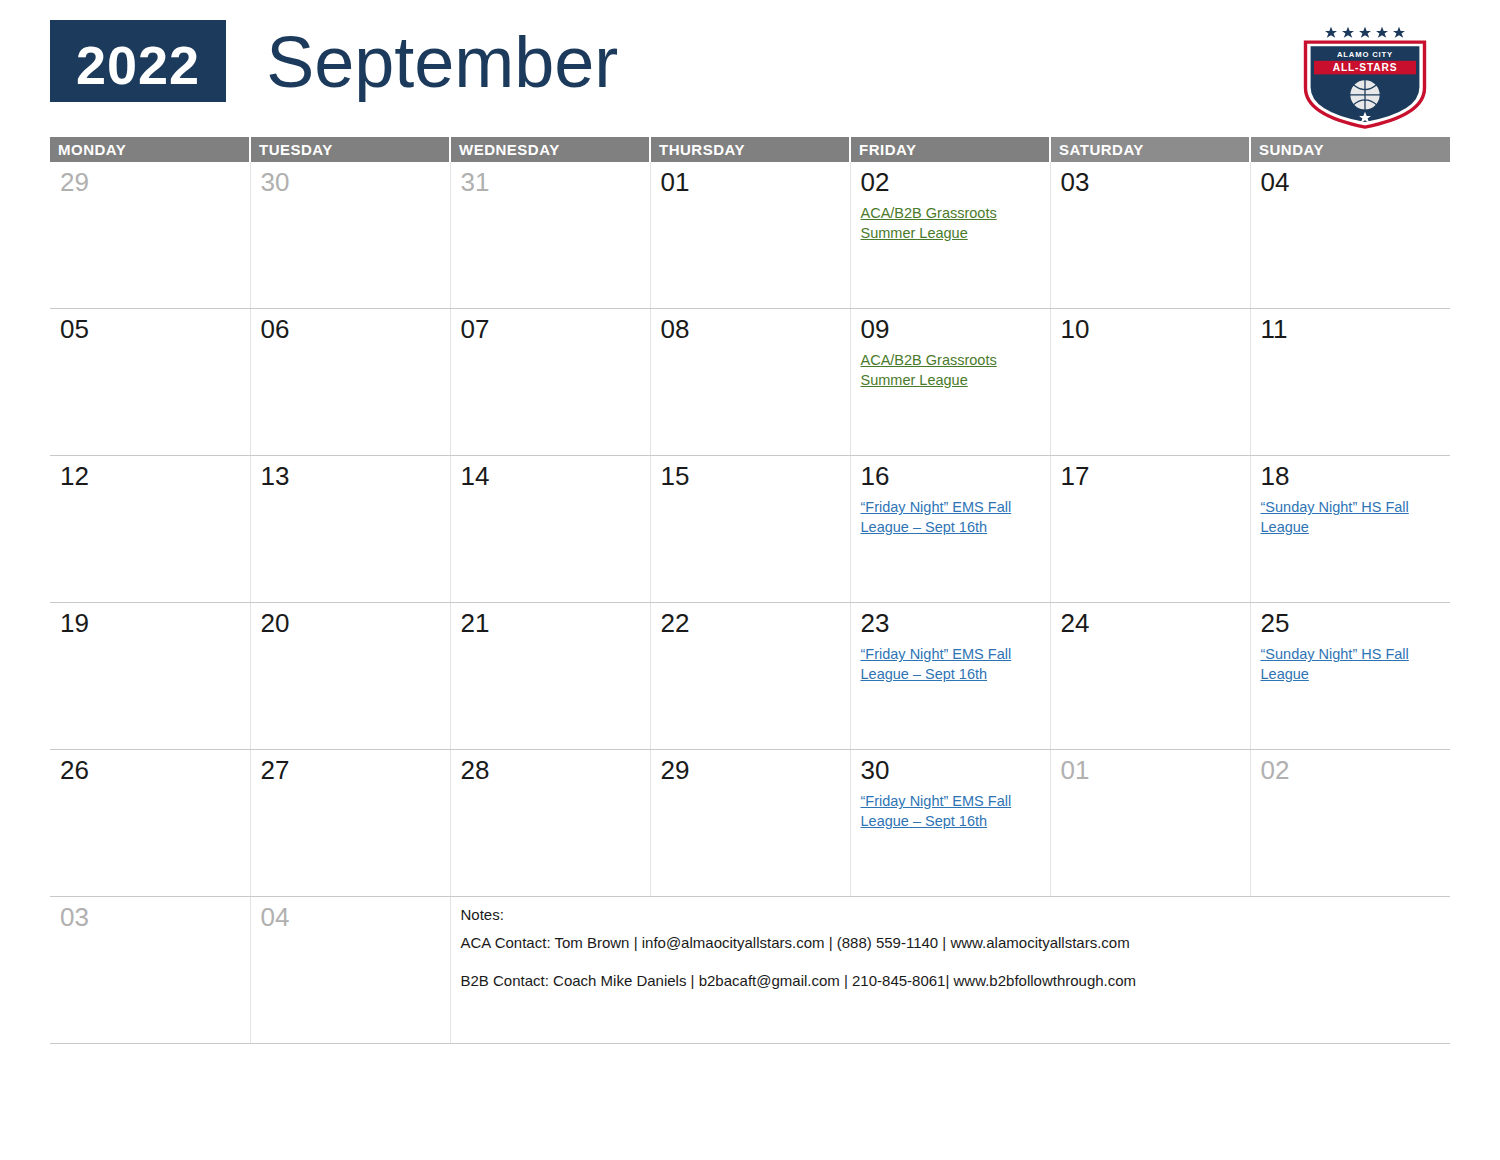2022
September
ALAMO CITY ALL-STARS
| MONDAY | TUESDAY | WEDNESDAY | THURSDAY | FRIDAY | SATURDAY | SUNDAY |
| --- | --- | --- | --- | --- | --- | --- |
| 29 | 30 | 31 | 01 | 02 ACA/B2B Grassroots Summer League | 03 | 04 |
| 05 | 06 | 07 | 08 | 09 ACA/B2B Grassroots Summer League | 10 | 11 |
| 12 | 13 | 14 | 15 | 16 “Friday Night” EMS Fall League – Sept 16th | 17 | 18 “Sunday Night” HS Fall League |
| 19 | 20 | 21 | 22 | 23 “Friday Night” EMS Fall League – Sept 16th | 24 | 25 “Sunday Night” HS Fall League |
| 26 | 27 | 28 | 29 | 30 “Friday Night” EMS Fall League – Sept 16th | 01 | 02 |
| 03 | 04 | Notes: ACA Contact: Tom Brown / info@almaocityallstars.com / (888) 559-1140 / www.alamocityallstars.com B2B Contact: Coach Mike Daniels / b2bacaft@gmail.com / 210-845-8061/ www.b2bfollowthrough.com |